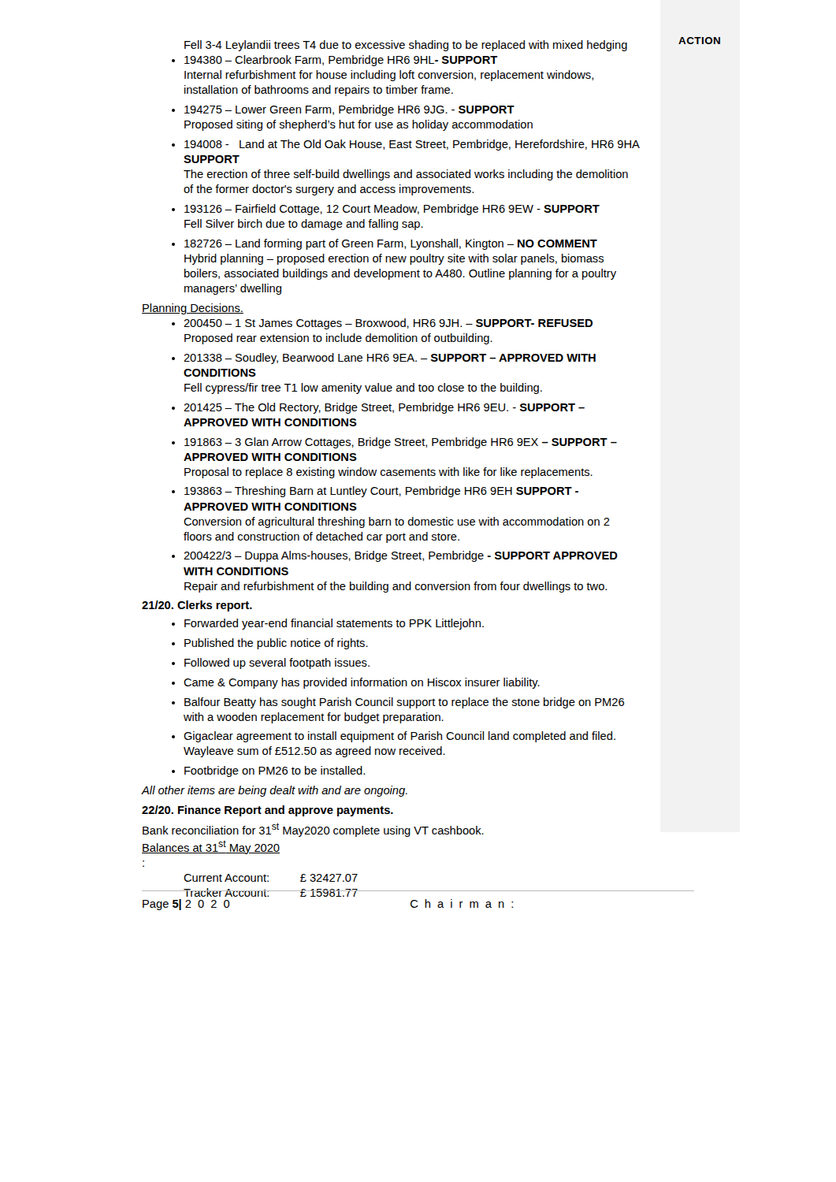ACTION
Fell 3-4 Leylandii trees T4 due to excessive shading to be replaced with mixed hedging
194380 – Clearbrook Farm, Pembridge HR6 9HL- SUPPORT
Internal refurbishment for house including loft conversion, replacement windows, installation of bathrooms and repairs to timber frame.
194275 – Lower Green Farm, Pembridge HR6 9JG. - SUPPORT
Proposed siting of shepherd’s hut for use as holiday accommodation
194008 - Land at The Old Oak House, East Street, Pembridge, Herefordshire, HR6 9HA SUPPORT
The erection of three self-build dwellings and associated works including the demolition of the former doctor's surgery and access improvements.
193126 – Fairfield Cottage, 12 Court Meadow, Pembridge HR6 9EW - SUPPORT
Fell Silver birch due to damage and falling sap.
182726 – Land forming part of Green Farm, Lyonshall, Kington – NO COMMENT
Hybrid planning – proposed erection of new poultry site with solar panels, biomass boilers, associated buildings and development to A480. Outline planning for a poultry managers’ dwelling
Planning Decisions.
200450 – 1 St James Cottages – Broxwood, HR6 9JH. – SUPPORT- REFUSED
Proposed rear extension to include demolition of outbuilding.
201338 – Soudley, Bearwood Lane HR6 9EA. – SUPPORT – APPROVED WITH CONDITIONS
Fell cypress/fir tree T1 low amenity value and too close to the building.
201425 – The Old Rectory, Bridge Street, Pembridge HR6 9EU. - SUPPORT – APPROVED WITH CONDITIONS
191863 – 3 Glan Arrow Cottages, Bridge Street, Pembridge HR6 9EX – SUPPORT – APPROVED WITH CONDITIONS
Proposal to replace 8 existing window casements with like for like replacements.
193863 – Threshing Barn at Luntley Court, Pembridge HR6 9EH SUPPORT - APPROVED WITH CONDITIONS
Conversion of agricultural threshing barn to domestic use with accommodation on 2 floors and construction of detached car port and store.
200422/3 – Duppa Alms-houses, Bridge Street, Pembridge - SUPPORT APPROVED WITH CONDITIONS
Repair and refurbishment of the building and conversion from four dwellings to two.
21/20. Clerks report.
Forwarded year-end financial statements to PPK Littlejohn.
Published the public notice of rights.
Followed up several footpath issues.
Came & Company has provided information on Hiscox insurer liability.
Balfour Beatty has sought Parish Council support to replace the stone bridge on PM26 with a wooden replacement for budget preparation.
Gigaclear agreement to install equipment of Parish Council land completed and filed. Wayleave sum of £512.50 as agreed now received.
Footbridge on PM26 to be installed.
All other items are being dealt with and are ongoing.
22/20. Finance Report and approve payments.
Bank reconciliation for 31st May2020 complete using VT cashbook.
Balances at 31st May 2020
:
| Current Account: | £ 32427.07 |
| Tracker Account: | £ 15981.77 |
Page 5| 2 0 2 0
C h a i r m a n :